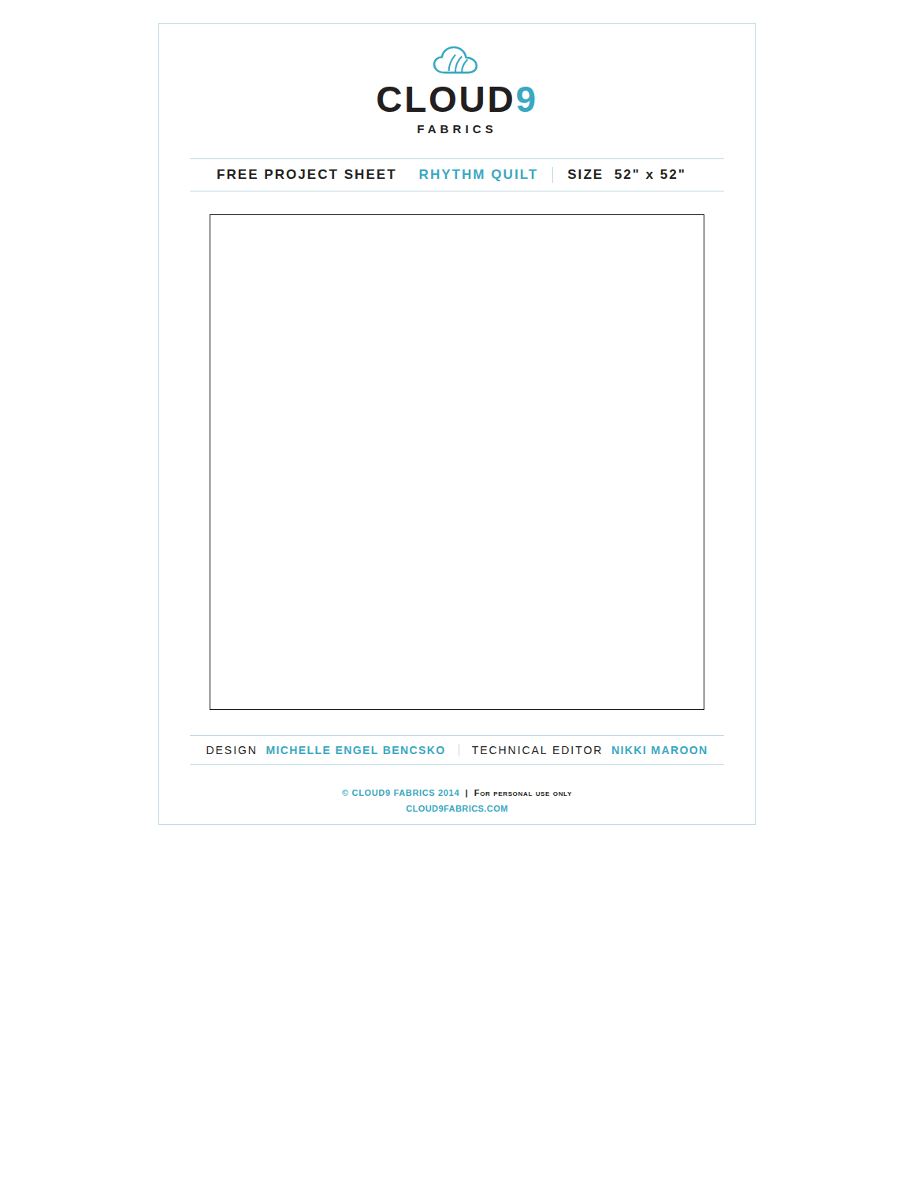CLOUD9
FABRICS
FREE PROJECT SHEET RHYTHM QUILT SIZE 52" x 52"
DESIGN MICHELLE ENGEL BENCSKO TECHNICAL EDITOR NIKKI MAROON
© CLOUD9 FABRICS 2014 | For personal use only
CLOUD9FABRICS.COM